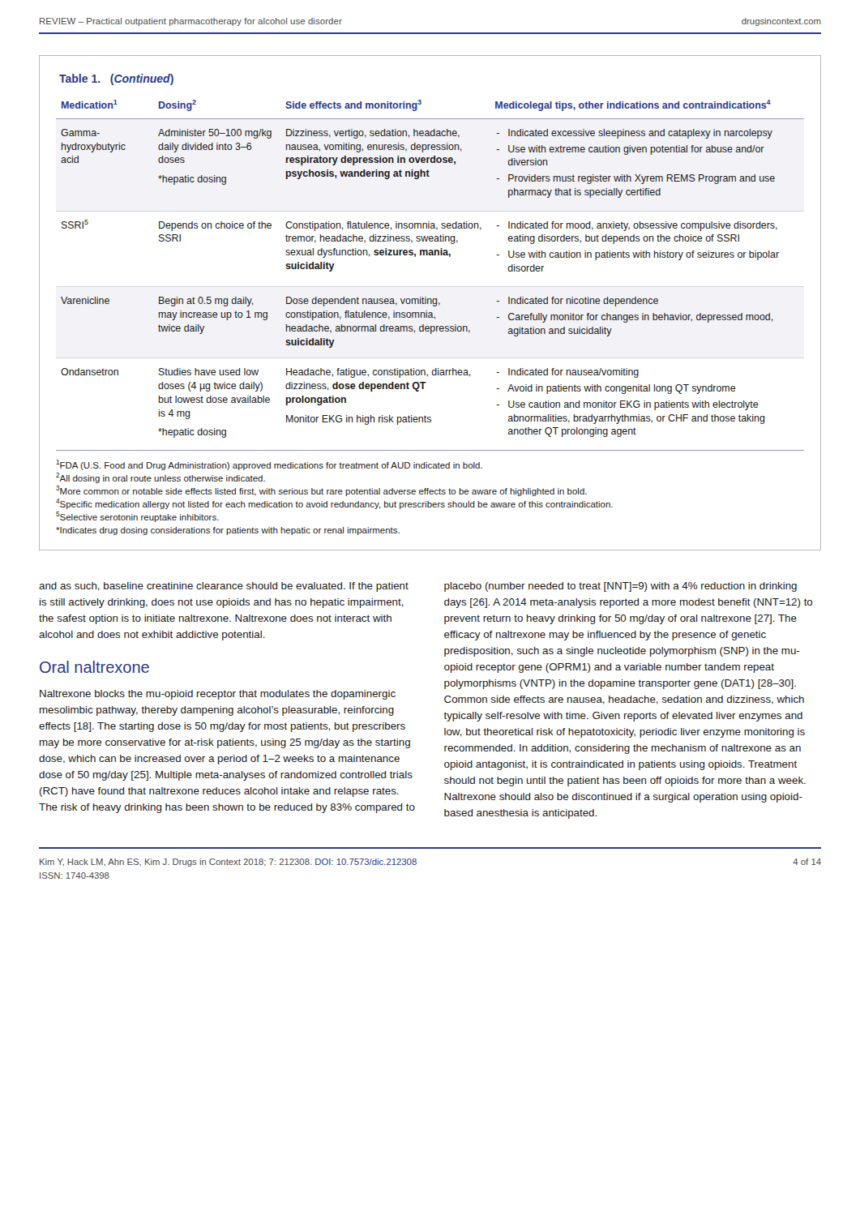REVIEW – Practical outpatient pharmacotherapy for alcohol use disorder
drugsincontext.com
Table 1. (Continued)
| Medication 1 | Dosing 2 | Side effects and monitoring 3 | Medicolegal tips, other indications and contraindications 4 |
| --- | --- | --- | --- |
| Gamma-hydroxybutyric acid | Administer 50–100 mg/kg daily divided into 3–6 doses *hepatic dosing | Dizziness, vertigo, sedation, headache, nausea, vomiting, enuresis, depression, respiratory depression in overdose, psychosis, wandering at night | Indicated excessive sleepiness and cataplexy in narcolepsy Use with extreme caution given potential for abuse and/or diversion Providers must register with Xyrem REMS Program and use pharmacy that is specially certified |
| SSRI 5 | Depends on choice of the SSRI | Constipation, flatulence, insomnia, sedation, tremor, headache, dizziness, sweating, sexual dysfunction, seizures, mania, suicidality | Indicated for mood, anxiety, obsessive compulsive disorders, eating disorders, but depends on the choice of SSRI Use with caution in patients with history of seizures or bipolar disorder |
| Varenicline | Begin at 0.5 mg daily, may increase up to 1 mg twice daily | Dose dependent nausea, vomiting, constipation, flatulence, insomnia, headache, abnormal dreams, depression, suicidality | Indicated for nicotine dependence Carefully monitor for changes in behavior, depressed mood, agitation and suicidality |
| Ondansetron | Studies have used low doses (4 µg twice daily) but lowest dose available is 4 mg *hepatic dosing | Headache, fatigue, constipation, diarrhea, dizziness, dose dependent QT prolongation Monitor EKG in high risk patients | Indicated for nausea/vomiting Avoid in patients with congenital long QT syndrome Use caution and monitor EKG in patients with electrolyte abnormalities, bradyarrhythmias, or CHF and those taking another QT prolonging agent |
1FDA (U.S. Food and Drug Administration) approved medications for treatment of AUD indicated in bold.
2All dosing in oral route unless otherwise indicated.
3More common or notable side effects listed first, with serious but rare potential adverse effects to be aware of highlighted in bold.
4Specific medication allergy not listed for each medication to avoid redundancy, but prescribers should be aware of this contraindication.
5Selective serotonin reuptake inhibitors.
*Indicates drug dosing considerations for patients with hepatic or renal impairments.
and as such, baseline creatinine clearance should be evaluated. If the patient is still actively drinking, does not use opioids and has no hepatic impairment, the safest option is to initiate naltrexone. Naltrexone does not interact with alcohol and does not exhibit addictive potential.
Oral naltrexone
Naltrexone blocks the mu-opioid receptor that modulates the dopaminergic mesolimbic pathway, thereby dampening alcohol’s pleasurable, reinforcing effects [18]. The starting dose is 50 mg/day for most patients, but prescribers may be more conservative for at-risk patients, using 25 mg/day as the starting dose, which can be increased over a period of 1–2 weeks to a maintenance dose of 50 mg/day [25]. Multiple meta-analyses of randomized controlled trials (RCT) have found that naltrexone reduces alcohol intake and relapse rates. The risk of heavy drinking has been shown to be reduced by 83% compared to placebo (number needed to treat [NNT]=9) with a 4% reduction in drinking days [26]. A 2014 meta-analysis reported a more modest benefit (NNT=12) to prevent return to heavy drinking for 50 mg/day of oral naltrexone [27]. The efficacy of naltrexone may be influenced by the presence of genetic predisposition, such as a single nucleotide polymorphism (SNP) in the mu-opioid receptor gene (OPRM1) and a variable number tandem repeat polymorphisms (VNTP) in the dopamine transporter gene (DAT1) [28–30]. Common side effects are nausea, headache, sedation and dizziness, which typically self-resolve with time. Given reports of elevated liver enzymes and low, but theoretical risk of hepatotoxicity, periodic liver enzyme monitoring is recommended. In addition, considering the mechanism of naltrexone as an opioid antagonist, it is contraindicated in patients using opioids. Treatment should not begin until the patient has been off opioids for more than a week. Naltrexone should also be discontinued if a surgical operation using opioid-based anesthesia is anticipated.
Kim Y, Hack LM, Ahn ES, Kim J. Drugs in Context 2018; 7: 212308. DOI: 10.7573/dic.212308 ISSN: 1740-4398
4 of 14